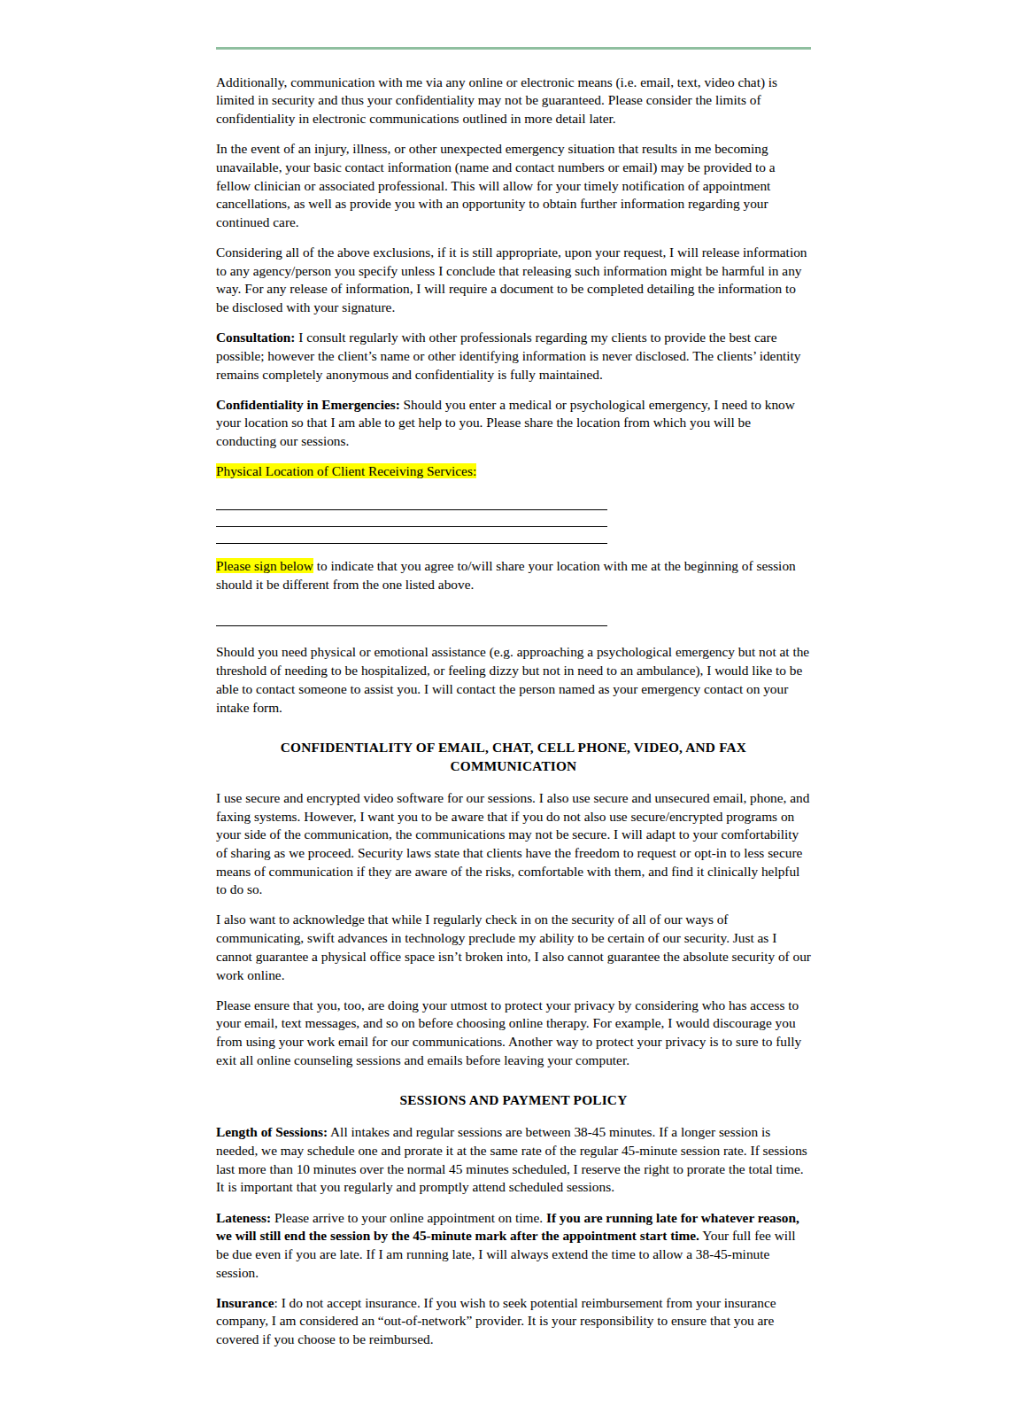Additionally, communication with me via any online or electronic means (i.e. email, text, video chat) is limited in security and thus your confidentiality may not be guaranteed. Please consider the limits of confidentiality in electronic communications outlined in more detail later.
In the event of an injury, illness, or other unexpected emergency situation that results in me becoming unavailable, your basic contact information (name and contact numbers or email) may be provided to a fellow clinician or associated professional. This will allow for your timely notification of appointment cancellations, as well as provide you with an opportunity to obtain further information regarding your continued care.
Considering all of the above exclusions, if it is still appropriate, upon your request, I will release information to any agency/person you specify unless I conclude that releasing such information might be harmful in any way. For any release of information, I will require a document to be completed detailing the information to be disclosed with your signature.
Consultation: I consult regularly with other professionals regarding my clients to provide the best care possible; however the client’s name or other identifying information is never disclosed. The clients’ identity remains completely anonymous and confidentiality is fully maintained.
Confidentiality in Emergencies: Should you enter a medical or psychological emergency, I need to know your location so that I am able to get help to you. Please share the location from which you will be conducting our sessions.
Physical Location of Client Receiving Services:
Please sign below to indicate that you agree to/will share your location with me at the beginning of session should it be different from the one listed above.
Should you need physical or emotional assistance (e.g. approaching a psychological emergency but not at the threshold of needing to be hospitalized, or feeling dizzy but not in need to an ambulance), I would like to be able to contact someone to assist you. I will contact the person named as your emergency contact on your intake form.
Confidentiality of Email, Chat, Cell Phone, Video, and Fax Communication
I use secure and encrypted video software for our sessions. I also use secure and unsecured email, phone, and faxing systems. However, I want you to be aware that if you do not also use secure/encrypted programs on your side of the communication, the communications may not be secure. I will adapt to your comfortability of sharing as we proceed. Security laws state that clients have the freedom to request or opt-in to less secure means of communication if they are aware of the risks, comfortable with them, and find it clinically helpful to do so.
I also want to acknowledge that while I regularly check in on the security of all of our ways of communicating, swift advances in technology preclude my ability to be certain of our security. Just as I cannot guarantee a physical office space isn’t broken into, I also cannot guarantee the absolute security of our work online.
Please ensure that you, too, are doing your utmost to protect your privacy by considering who has access to your email, text messages, and so on before choosing online therapy. For example, I would discourage you from using your work email for our communications. Another way to protect your privacy is to sure to fully exit all online counseling sessions and emails before leaving your computer.
Sessions and Payment Policy
Length of Sessions: All intakes and regular sessions are between 38-45 minutes. If a longer session is needed, we may schedule one and prorate it at the same rate of the regular 45-minute session rate. If sessions last more than 10 minutes over the normal 45 minutes scheduled, I reserve the right to prorate the total time. It is important that you regularly and promptly attend scheduled sessions.
Lateness: Please arrive to your online appointment on time. If you are running late for whatever reason, we will still end the session by the 45-minute mark after the appointment start time. Your full fee will be due even if you are late. If I am running late, I will always extend the time to allow a 38-45-minute session.
Insurance: I do not accept insurance. If you wish to seek potential reimbursement from your insurance company, I am considered an “out-of-network” provider. It is your responsibility to ensure that you are covered if you choose to be reimbursed.